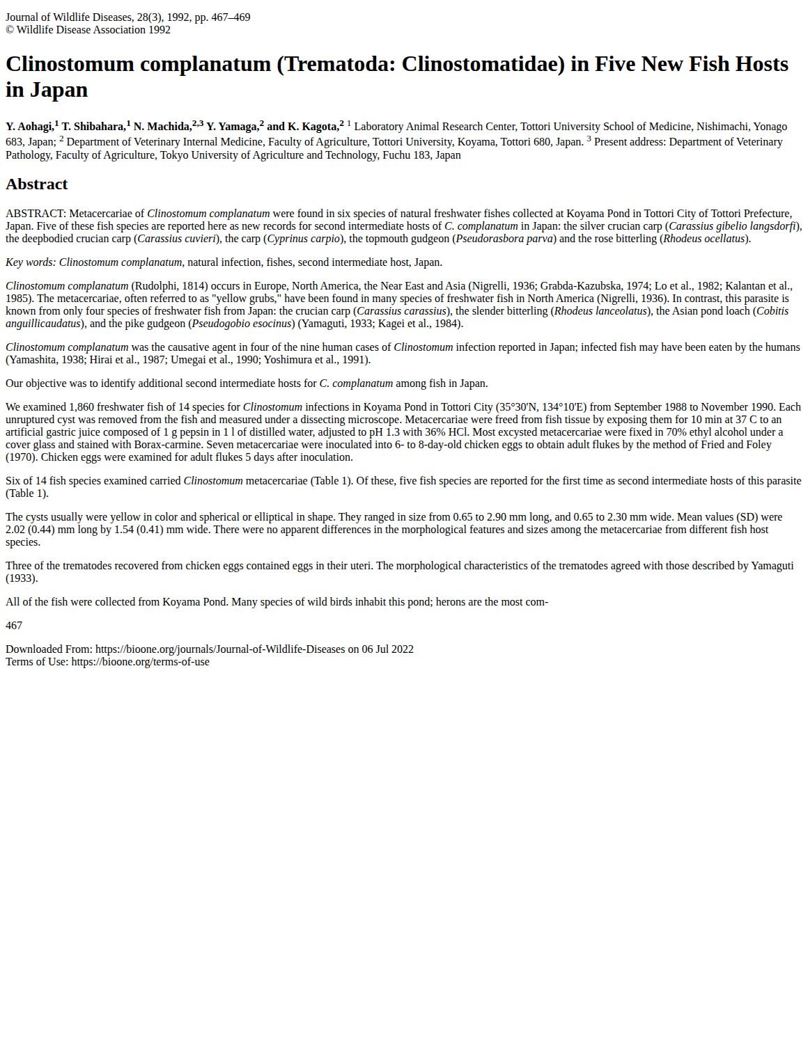Journal of Wildlife Diseases, 28(3), 1992, pp. 467–469
© Wildlife Disease Association 1992
Clinostomum complanatum (Trematoda: Clinostomatidae) in Five New Fish Hosts in Japan
Y. Aohagi,1 T. Shibahara,1 N. Machida,2,3 Y. Yamaga,2 and K. Kagota,2 1 Laboratory Animal Research Center, Tottori University School of Medicine, Nishimachi, Yonago 683, Japan; 2 Department of Veterinary Internal Medicine, Faculty of Agriculture, Tottori University, Koyama, Tottori 680, Japan. 3 Present address: Department of Veterinary Pathology, Faculty of Agriculture, Tokyo University of Agriculture and Technology, Fuchu 183, Japan
Abstract
ABSTRACT: Metacercariae of Clinostomum complanatum were found in six species of natural freshwater fishes collected at Koyama Pond in Tottori City of Tottori Prefecture, Japan. Five of these fish species are reported here as new records for second intermediate hosts of C. complanatum in Japan: the silver crucian carp (Carassius gibelio langsdorfi), the deepbodied crucian carp (Carassius cuvieri), the carp (Cyprinus carpio), the topmouth gudgeon (Pseudorasbora parva) and the rose bitterling (Rhodeus ocellatus).
Key words: Clinostomum complanatum, natural infection, fishes, second intermediate host, Japan.
Clinostomum complanatum (Rudolphi, 1814) occurs in Europe, North America, the Near East and Asia (Nigrelli, 1936; Grabda-Kazubska, 1974; Lo et al., 1982; Kalantan et al., 1985). The metacercariae, often referred to as "yellow grubs," have been found in many species of freshwater fish in North America (Nigrelli, 1936). In contrast, this parasite is known from only four species of freshwater fish from Japan: the crucian carp (Carassius carassius), the slender bitterling (Rhodeus lanceolatus), the Asian pond loach (Cobitis anguillicaudatus), and the pike gudgeon (Pseudogobio esocinus) (Yamaguti, 1933; Kagei et al., 1984).
Clinostomum complanatum was the causative agent in four of the nine human cases of Clinostomum infection reported in Japan; infected fish may have been eaten by the humans (Yamashita, 1938; Hirai et al., 1987; Umegai et al., 1990; Yoshimura et al., 1991).
Our objective was to identify additional second intermediate hosts for C. complanatum among fish in Japan.
We examined 1,860 freshwater fish of 14 species for Clinostomum infections in Koyama Pond in Tottori City (35°30'N, 134°10'E) from September 1988 to November 1990. Each unruptured cyst was removed from the fish and measured under a dissecting microscope. Metacercariae were freed from fish tissue by exposing them for 10 min at 37 C to an artificial gastric juice composed of 1 g pepsin in 1 l of distilled water, adjusted to pH 1.3 with 36% HCl. Most excysted metacercariae were fixed in 70% ethyl alcohol under a cover glass and stained with Borax-carmine. Seven metacercariae were inoculated into 6- to 8-day-old chicken eggs to obtain adult flukes by the method of Fried and Foley (1970). Chicken eggs were examined for adult flukes 5 days after inoculation.
Six of 14 fish species examined carried Clinostomum metacercariae (Table 1). Of these, five fish species are reported for the first time as second intermediate hosts of this parasite (Table 1).
The cysts usually were yellow in color and spherical or elliptical in shape. They ranged in size from 0.65 to 2.90 mm long, and 0.65 to 2.30 mm wide. Mean values (SD) were 2.02 (0.44) mm long by 1.54 (0.41) mm wide. There were no apparent differences in the morphological features and sizes among the metacercariae from different fish host species.
Three of the trematodes recovered from chicken eggs contained eggs in their uteri. The morphological characteristics of the trematodes agreed with those described by Yamaguti (1933).
All of the fish were collected from Koyama Pond. Many species of wild birds inhabit this pond; herons are the most com-
467
Downloaded From: https://bioone.org/journals/Journal-of-Wildlife-Diseases on 06 Jul 2022
Terms of Use: https://bioone.org/terms-of-use